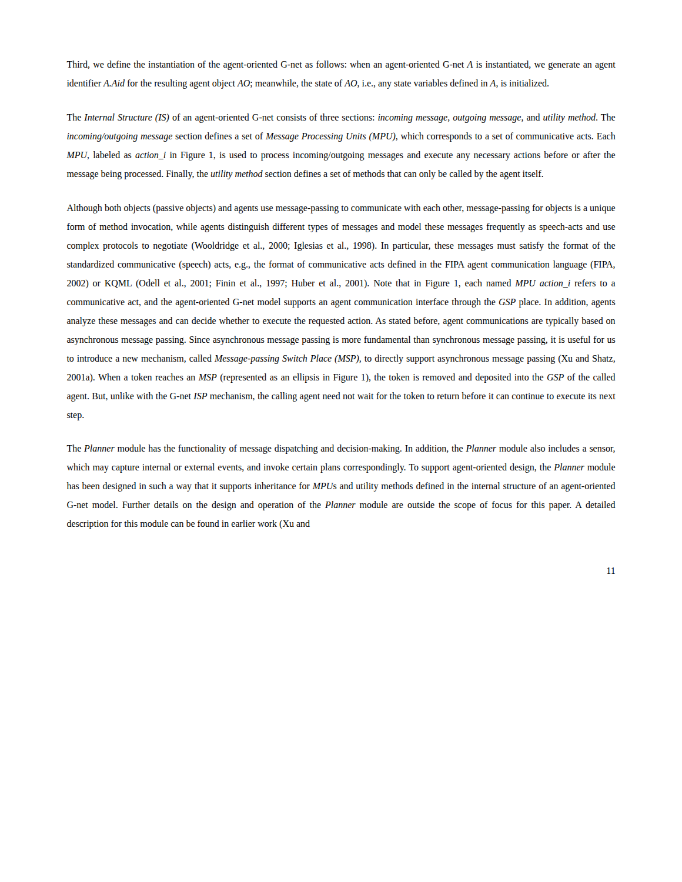Third, we define the instantiation of the agent-oriented G-net as follows: when an agent-oriented G-net A is instantiated, we generate an agent identifier A.Aid for the resulting agent object AO; meanwhile, the state of AO, i.e., any state variables defined in A, is initialized.
The Internal Structure (IS) of an agent-oriented G-net consists of three sections: incoming message, outgoing message, and utility method. The incoming/outgoing message section defines a set of Message Processing Units (MPU), which corresponds to a set of communicative acts. Each MPU, labeled as action_i in Figure 1, is used to process incoming/outgoing messages and execute any necessary actions before or after the message being processed. Finally, the utility method section defines a set of methods that can only be called by the agent itself.
Although both objects (passive objects) and agents use message-passing to communicate with each other, message-passing for objects is a unique form of method invocation, while agents distinguish different types of messages and model these messages frequently as speech-acts and use complex protocols to negotiate (Wooldridge et al., 2000; Iglesias et al., 1998). In particular, these messages must satisfy the format of the standardized communicative (speech) acts, e.g., the format of communicative acts defined in the FIPA agent communication language (FIPA, 2002) or KQML (Odell et al., 2001; Finin et al., 1997; Huber et al., 2001). Note that in Figure 1, each named MPU action_i refers to a communicative act, and the agent-oriented G-net model supports an agent communication interface through the GSP place. In addition, agents analyze these messages and can decide whether to execute the requested action. As stated before, agent communications are typically based on asynchronous message passing. Since asynchronous message passing is more fundamental than synchronous message passing, it is useful for us to introduce a new mechanism, called Message-passing Switch Place (MSP), to directly support asynchronous message passing (Xu and Shatz, 2001a). When a token reaches an MSP (represented as an ellipsis in Figure 1), the token is removed and deposited into the GSP of the called agent. But, unlike with the G-net ISP mechanism, the calling agent need not wait for the token to return before it can continue to execute its next step.
The Planner module has the functionality of message dispatching and decision-making. In addition, the Planner module also includes a sensor, which may capture internal or external events, and invoke certain plans correspondingly. To support agent-oriented design, the Planner module has been designed in such a way that it supports inheritance for MPUs and utility methods defined in the internal structure of an agent-oriented G-net model. Further details on the design and operation of the Planner module are outside the scope of focus for this paper. A detailed description for this module can be found in earlier work (Xu and
11